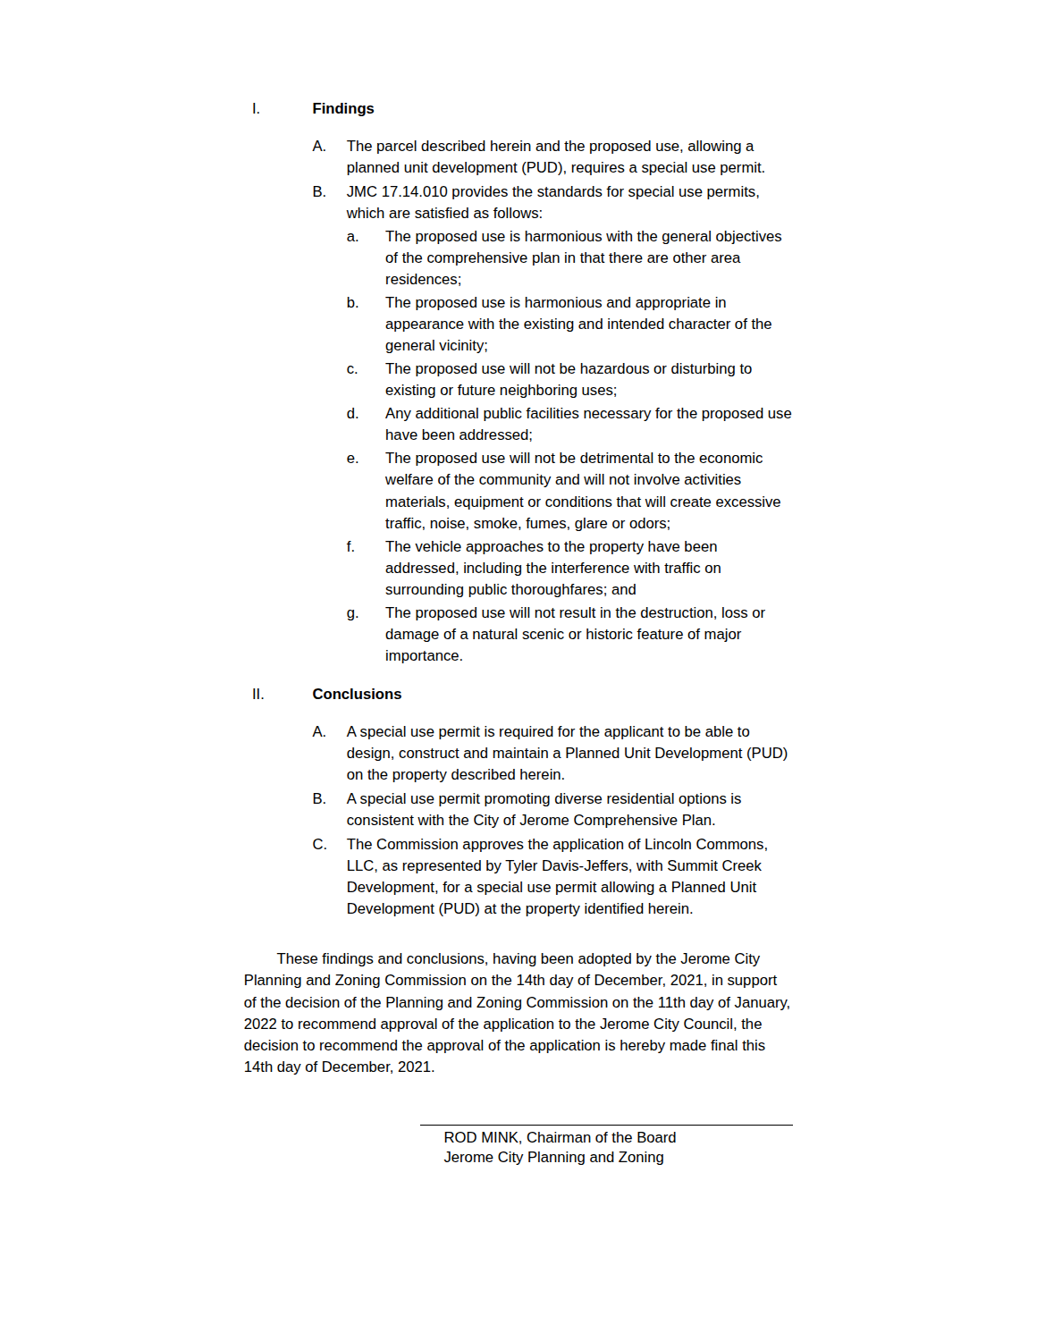I. Findings
A. The parcel described herein and the proposed use, allowing a planned unit development (PUD), requires a special use permit.
B. JMC 17.14.010 provides the standards for special use permits, which are satisfied as follows:
a. The proposed use is harmonious with the general objectives of the comprehensive plan in that there are other area residences;
b. The proposed use is harmonious and appropriate in appearance with the existing and intended character of the general vicinity;
c. The proposed use will not be hazardous or disturbing to existing or future neighboring uses;
d. Any additional public facilities necessary for the proposed use have been addressed;
e. The proposed use will not be detrimental to the economic welfare of the community and will not involve activities materials, equipment or conditions that will create excessive traffic, noise, smoke, fumes, glare or odors;
f. The vehicle approaches to the property have been addressed, including the interference with traffic on surrounding public thoroughfares; and
g. The proposed use will not result in the destruction, loss or damage of a natural scenic or historic feature of major importance.
II. Conclusions
A. A special use permit is required for the applicant to be able to design, construct and maintain a Planned Unit Development (PUD) on the property described herein.
B. A special use permit promoting diverse residential options is consistent with the City of Jerome Comprehensive Plan.
C. The Commission approves the application of Lincoln Commons, LLC, as represented by Tyler Davis-Jeffers, with Summit Creek Development, for a special use permit allowing a Planned Unit Development (PUD) at the property identified herein.
These findings and conclusions, having been adopted by the Jerome City Planning and Zoning Commission on the 14th day of December, 2021, in support of the decision of the Planning and Zoning Commission on the 11th day of January, 2022 to recommend approval of the application to the Jerome City Council, the decision to recommend the approval of the application is hereby made final this 14th day of December, 2021.
ROD MINK, Chairman of the Board
Jerome City Planning and Zoning